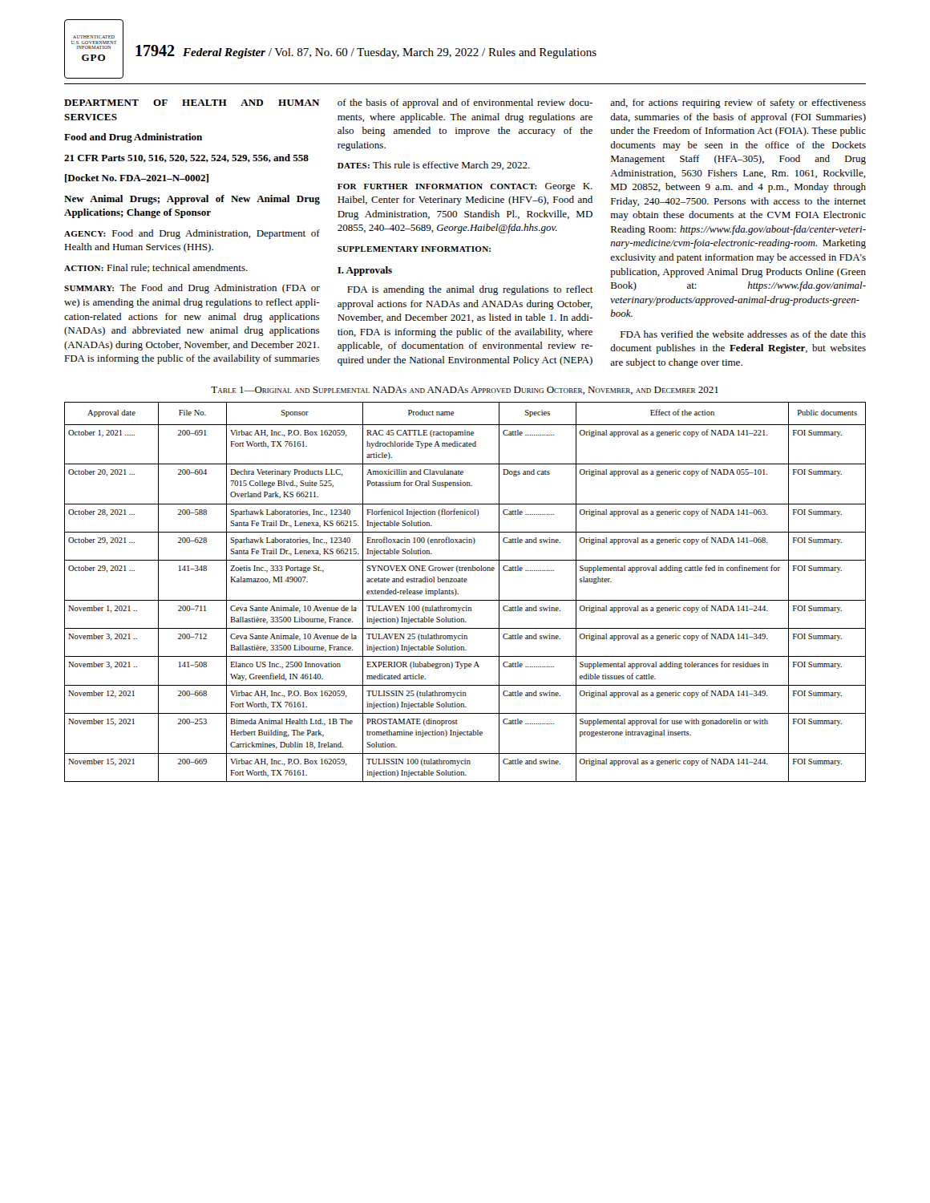AUTHENTICATED
U.S. GOVERNMENT
INFORMATION
GPO
17942 Federal Register / Vol. 87, No. 60 / Tuesday, March 29, 2022 / Rules and Regulations
Department of Health and Human Services
Food and Drug Administration
21 CFR Parts 510, 516, 520, 522, 524, 529, 556, and 558
[Docket No. FDA–2021–N–0002]
New Animal Drugs; Approval of New Animal Drug Applications; Change of Sponsor
AGENCY: Food and Drug Administration, Department of Health and Human Services (HHS).
ACTION: Final rule; technical amendments.
SUMMARY: The Food and Drug Administration (FDA or we) is amending the animal drug regulations to reflect application-related actions for new animal drug applications (NADAs) and abbreviated new animal drug applications (ANADAs) during October, November, and December 2021. FDA is informing the public of the availability of summaries of the basis of approval and of environmental review documents, where applicable. The animal drug regulations are also being amended to improve the accuracy of the regulations.
DATES: This rule is effective March 29, 2022.
FOR FURTHER INFORMATION CONTACT: George K. Haibel, Center for Veterinary Medicine (HFV–6), Food and Drug Administration, 7500 Standish Pl., Rockville, MD 20855, 240–402–5689, George.Haibel@fda.hhs.gov.
SUPPLEMENTARY INFORMATION:
I. Approvals
FDA is amending the animal drug regulations to reflect approval actions for NADAs and ANADAs during October, November, and December 2021, as listed in table 1. In addition, FDA is informing the public of the availability, where applicable, of documentation of environmental review required under the National Environmental Policy Act (NEPA) and, for actions requiring review of safety or effectiveness data, summaries of the basis of approval (FOI Summaries) under the Freedom of Information Act (FOIA). These public documents may be seen in the office of the Dockets Management Staff (HFA–305), Food and Drug Administration, 5630 Fishers Lane, Rm. 1061, Rockville, MD 20852, between 9 a.m. and 4 p.m., Monday through Friday, 240–402–7500. Persons with access to the internet may obtain these documents at the CVM FOIA Electronic Reading Room: https://www.fda.gov/about-fda/center-veterinary-medicine/cvm-foia-electronic-reading-room. Marketing exclusivity and patent information may be accessed in FDA's publication, Approved Animal Drug Products Online (Green Book) at: https://www.fda.gov/animal-veterinary/products/approved-animal-drug-products-green-book.
FDA has verified the website addresses as of the date this document publishes in the Federal Register, but websites are subject to change over time.
Table 1—Original and Supplemental NADAs and ANADAs Approved During October, November, and December 2021
| Approval date | File No. | Sponsor | Product name | Species | Effect of the action | Public documents |
| --- | --- | --- | --- | --- | --- | --- |
| October 1, 2021 ..... | 200–691 | Virbac AH, Inc., P.O. Box 162059, Fort Worth, TX 76161. | RAC 45 CATTLE (ractopamine hydrochloride Type A medicated article). | Cattle .............. | Original approval as a generic copy of NADA 141–221. | FOI Summary. |
| October 20, 2021 ... | 200–604 | Dechra Veterinary Products LLC, 7015 College Blvd., Suite 525, Overland Park, KS 66211. | Amoxicillin and Clavulanate Potassium for Oral Suspension. | Dogs and cats | Original approval as a generic copy of NADA 055–101. | FOI Summary. |
| October 28, 2021 ... | 200–588 | Sparhawk Laboratories, Inc., 12340 Santa Fe Trail Dr., Lenexa, KS 66215. | Florfenicol Injection (florfenicol) Injectable Solution. | Cattle .............. | Original approval as a generic copy of NADA 141–063. | FOI Summary. |
| October 29, 2021 ... | 200–628 | Sparhawk Laboratories, Inc., 12340 Santa Fe Trail Dr., Lenexa, KS 66215. | Enrofloxacin 100 (enrofloxacin) Injectable Solution. | Cattle and swine. | Original approval as a generic copy of NADA 141–068. | FOI Summary. |
| October 29, 2021 ... | 141–348 | Zoetis Inc., 333 Portage St., Kalamazoo, MI 49007. | SYNOVEX ONE Grower (trenbolone acetate and estradiol benzoate extended-release implants). | Cattle .............. | Supplemental approval adding cattle fed in confinement for slaughter. | FOI Summary. |
| November 1, 2021 .. | 200–711 | Ceva Sante Animale, 10 Avenue de la Ballastière, 33500 Libourne, France. | TULAVEN 100 (tulathromycin injection) Injectable Solution. | Cattle and swine. | Original approval as a generic copy of NADA 141–244. | FOI Summary. |
| November 3, 2021 .. | 200–712 | Ceva Sante Animale, 10 Avenue de la Ballastière, 33500 Libourne, France. | TULAVEN 25 (tulathromycin injection) Injectable Solution. | Cattle and swine. | Original approval as a generic copy of NADA 141–349. | FOI Summary. |
| November 3, 2021 .. | 141–508 | Elanco US Inc., 2500 Innovation Way, Greenfield, IN 46140. | EXPERIOR (lubabegron) Type A medicated article. | Cattle .............. | Supplemental approval adding tolerances for residues in edible tissues of cattle. | FOI Summary. |
| November 12, 2021 | 200–668 | Virbac AH, Inc., P.O. Box 162059, Fort Worth, TX 76161. | TULISSIN 25 (tulathromycin injection) Injectable Solution. | Cattle and swine. | Original approval as a generic copy of NADA 141–349. | FOI Summary. |
| November 15, 2021 | 200–253 | Bimeda Animal Health Ltd., 1B The Herbert Building, The Park, Carrickmines, Dublin 18, Ireland. | PROSTAMATE (dinoprost tromethamine injection) Injectable Solution. | Cattle .............. | Supplemental approval for use with gonadorelin or with progesterone intravaginal inserts. | FOI Summary. |
| November 15, 2021 | 200–669 | Virbac AH, Inc., P.O. Box 162059, Fort Worth, TX 76161. | TULISSIN 100 (tulathromycin injection) Injectable Solution. | Cattle and swine. | Original approval as a generic copy of NADA 141–244. | FOI Summary. |